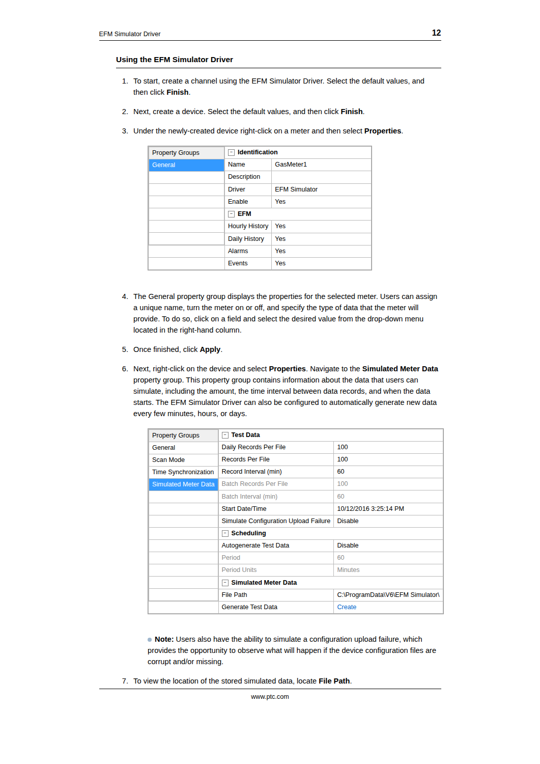EFM Simulator Driver
12
Using the EFM Simulator Driver
To start, create a channel using the EFM Simulator Driver. Select the default values, and then click Finish.
Next, create a device. Select the default values, and then click Finish.
Under the newly-created device right-click on a meter and then select Properties.
| / Property Groups / / General / | − Identification |
| Name | GasMeter1 |
| Description | |
| Driver | EFM Simulator |
| Enable | Yes |
| − EFM |
| Hourly History | Yes |
| Daily History | Yes |
| | Alarms | Yes |
| | Events | Yes |
The General property group displays the properties for the selected meter. Users can assign a unique name, turn the meter on or off, and specify the type of data that the meter will provide. To do so, click on a field and select the desired value from the drop-down menu located in the right-hand column.
Once finished, click Apply.
Next, right-click on the device and select Properties. Navigate to the Simulated Meter Data property group. This property group contains information about the data that users can simulate, including the amount, the time interval between data records, and when the data starts. The EFM Simulator Driver can also be configured to automatically generate new data every few minutes, hours, or days.
| / Property Groups / / General / / Scan Mode / / Time Synchronization / / Simulated Meter Data / | − Test Data |
| Daily Records Per File | 100 |
| Records Per File | 100 |
| Record Interval (min) | 60 |
| Batch Records Per File | 100 |
| Batch Interval (min) | 60 |
| Start Date/Time | 10/12/2016 3:25:14 PM |
| Simulate Configuration Upload Failure | Disable |
| − Scheduling |
| Autogenerate Test Data | Disable |
| Period | 60 |
| Period Units | Minutes |
| − Simulated Meter Data |
| File Path | C:\ProgramData\V6\EFM Simulator\ |
| | Generate Test Data | Create |
Note: Users also have the ability to simulate a configuration upload failure, which provides the opportunity to observe what will happen if the device configuration files are corrupt and/or missing.
To view the location of the stored simulated data, locate File Path.
www.ptc.com